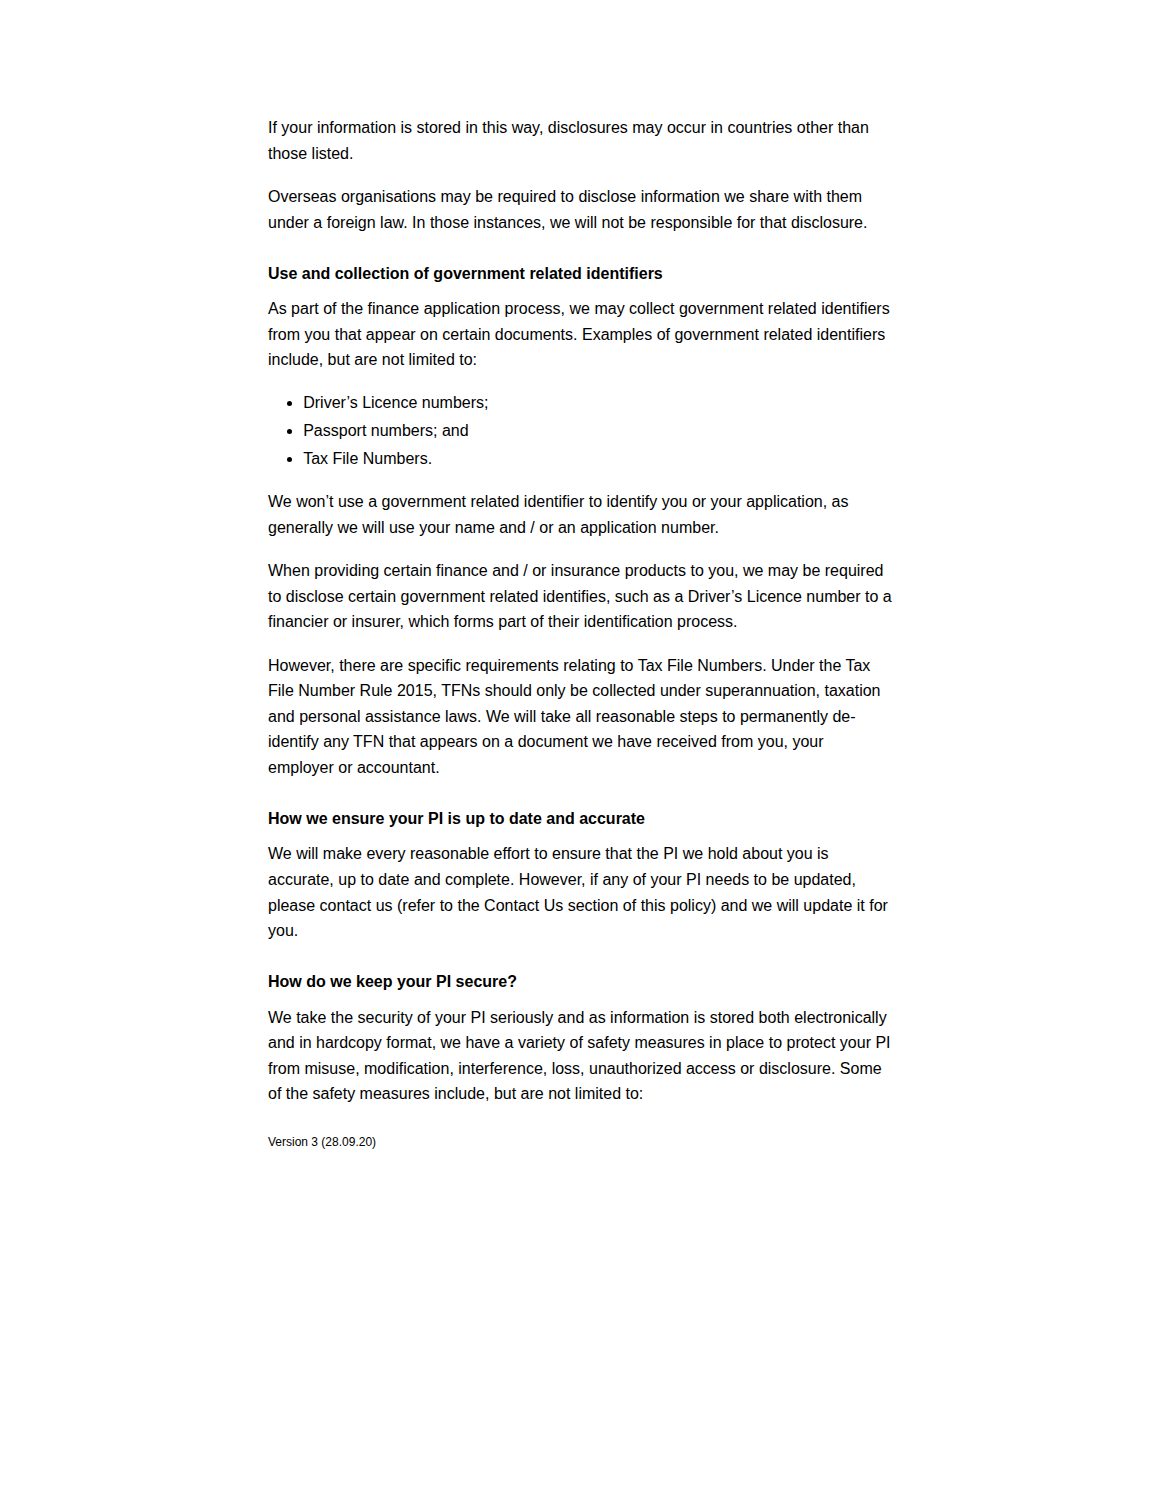If your information is stored in this way, disclosures may occur in countries other than those listed.
Overseas organisations may be required to disclose information we share with them under a foreign law. In those instances, we will not be responsible for that disclosure.
Use and collection of government related identifiers
As part of the finance application process, we may collect government related identifiers from you that appear on certain documents. Examples of government related identifiers include, but are not limited to:
Driver’s Licence numbers;
Passport numbers; and
Tax File Numbers.
We won’t use a government related identifier to identify you or your application, as generally we will use your name and / or an application number.
When providing certain finance and / or insurance products to you, we may be required to disclose certain government related identifies, such as a Driver’s Licence number to a financier or insurer, which forms part of their identification process.
However, there are specific requirements relating to Tax File Numbers. Under the Tax File Number Rule 2015, TFNs should only be collected under superannuation, taxation and personal assistance laws. We will take all reasonable steps to permanently de-identify any TFN that appears on a document we have received from you, your employer or accountant.
How we ensure your PI is up to date and accurate
We will make every reasonable effort to ensure that the PI we hold about you is accurate, up to date and complete. However, if any of your PI needs to be updated, please contact us (refer to the Contact Us section of this policy) and we will update it for you.
How do we keep your PI secure?
We take the security of your PI seriously and as information is stored both electronically and in hardcopy format, we have a variety of safety measures in place to protect your PI from misuse, modification, interference, loss, unauthorized access or disclosure. Some of the safety measures include, but are not limited to:
Version 3 (28.09.20)